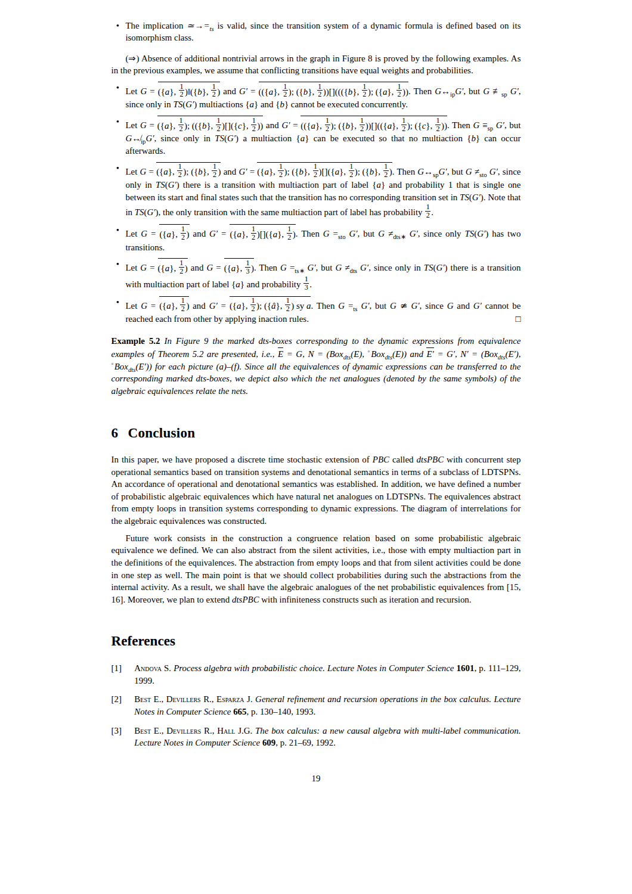The implication ≃→=ts is valid, since the transition system of a dynamic formula is defined based on its isomorphism class.
(⇒) Absence of additional nontrivial arrows in the graph in Figure 8 is proved by the following examples. As in the previous examples, we assume that conflicting transitions have equal weights and probabilities.
Let G = ({a}, 12)‖({b}, 12) and G′ = (({a}, 12); ({b}, 12))[]((({b}, 12); ({a}, 12)). Then G↔ip G′, but G ≢sp G′, since only in TS(G′) multiactions {a} and {b} cannot be executed concurrently.
Let G = ({a}, 12); (({b}, 12)[]({c}, 12)) and G′ = (({a}, 12); ({b}, 12))[](({a}, 12); ({c}, 12)). Then G ≡sp G′, but G↮ip G′, since only in TS(G′) a multiaction {a} can be executed so that no multiaction {b} can occur afterwards.
Let G = ({a}, 12); ({b}, 12) and G′ = ({a}, 12); ({b}, 12)[]({a}, 12); ({b}, 12). Then G↔sp G′, but G ≠sto G′, since only in TS(G′) there is a transition with multiaction part of label {a} and probability 1 that is single one between its start and final states such that the transition has no corresponding transition set in TS(G′). Note that in TS(G′), the only transition with the same multiaction part of label has probability 12.
Let G = ({a}, 12) and G′ = ({a}, 12)[]({a}, 12). Then G =sto G′, but G ≠dts∗ G′, since only TS(G′) has two transitions.
Let G = ({a}, 12) and G = ({a}, 13). Then G =ts∗ G′, but G ≠dts G′, since only in TS(G′) there is a transition with multiaction part of label {a} and probability 13.
Let G = ({a}, 12) and G′ = ({a}, 12); ({â}, 12) sy a. Then G =ts G′, but G ≄ G′, since G and G′ cannot be reached each from other by applying inaction rules. □
Example 5.2 In Figure 9 the marked dts-boxes corresponding to the dynamic expressions from equivalence examples of Theorem 5.2 are presented, i.e., E = G, N = (Boxdts(E), ◦Boxdts(E)) and E′ = G′, N′ = (Boxdts(E′), ◦Boxdts(E′)) for each picture (a)–(f). Since all the equivalences of dynamic expressions can be transferred to the corresponding marked dts-boxes, we depict also which the net analogues (denoted by the same symbols) of the algebraic equivalences relate the nets.
6 Conclusion
In this paper, we have proposed a discrete time stochastic extension of PBC called dtsPBC with concurrent step operational semantics based on transition systems and denotational semantics in terms of a subclass of LDTSPNs. An accordance of operational and denotational semantics was established. In addition, we have defined a number of probabilistic algebraic equivalences which have natural net analogues on LDTSPNs. The equivalences abstract from empty loops in transition systems corresponding to dynamic expressions. The diagram of interrelations for the algebraic equivalences was constructed.
Future work consists in the construction a congruence relation based on some probabilistic algebraic equivalence we defined. We can also abstract from the silent activities, i.e., those with empty multiaction part in the definitions of the equivalences. The abstraction from empty loops and that from silent activities could be done in one step as well. The main point is that we should collect probabilities during such the abstractions from the internal activity. As a result, we shall have the algebraic analogues of the net probabilistic equivalences from [15, 16]. Moreover, we plan to extend dtsPBC with infiniteness constructs such as iteration and recursion.
References
Andova S. Process algebra with probabilistic choice. Lecture Notes in Computer Science 1601, p. 111–129, 1999.
Best E., Devillers R., Esparza J. General refinement and recursion operations in the box calculus. Lecture Notes in Computer Science 665, p. 130–140, 1993.
Best E., Devillers R., Hall J.G. The box calculus: a new causal algebra with multi-label communication. Lecture Notes in Computer Science 609, p. 21–69, 1992.
19